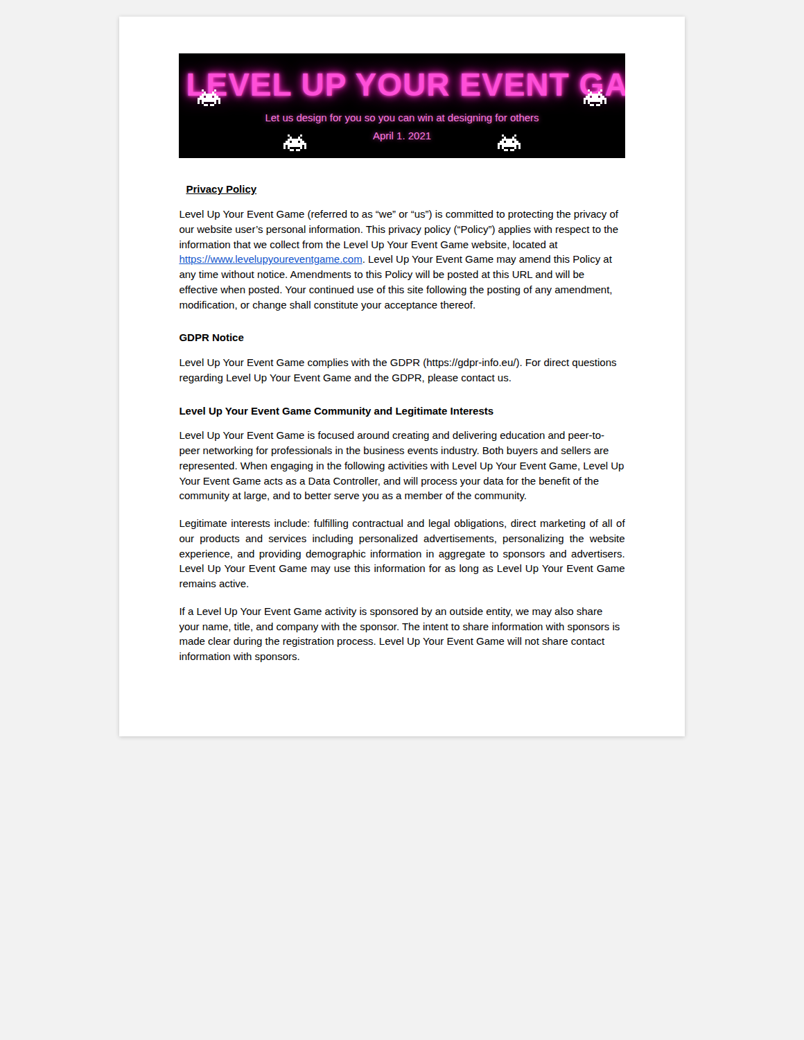LEVEL UP YOUR EVENT GAME
Let us design for you so you can win at designing for others
April 1. 2021
Privacy Policy
Level Up Your Event Game (referred to as “we” or “us”) is committed to protecting the privacy of our website user’s personal information. This privacy policy (“Policy”) applies with respect to the information that we collect from the Level Up Your Event Game website, located at https://www.levelupyoureventgame.com. Level Up Your Event Game may amend this Policy at any time without notice. Amendments to this Policy will be posted at this URL and will be effective when posted. Your continued use of this site following the posting of any amendment, modification, or change shall constitute your acceptance thereof.
GDPR Notice
Level Up Your Event Game complies with the GDPR (https://gdpr-info.eu/). For direct questions regarding Level Up Your Event Game and the GDPR, please contact us.
Level Up Your Event Game Community and Legitimate Interests
Level Up Your Event Game is focused around creating and delivering education and peer-to-peer networking for professionals in the business events industry. Both buyers and sellers are represented. When engaging in the following activities with Level Up Your Event Game, Level Up Your Event Game acts as a Data Controller, and will process your data for the benefit of the community at large, and to better serve you as a member of the community.
Legitimate interests include: fulfilling contractual and legal obligations, direct marketing of all of our products and services including personalized advertisements, personalizing the website experience, and providing demographic information in aggregate to sponsors and advertisers. Level Up Your Event Game may use this information for as long as Level Up Your Event Game remains active.
If a Level Up Your Event Game activity is sponsored by an outside entity, we may also share your name, title, and company with the sponsor. The intent to share information with sponsors is made clear during the registration process. Level Up Your Event Game will not share contact information with sponsors.